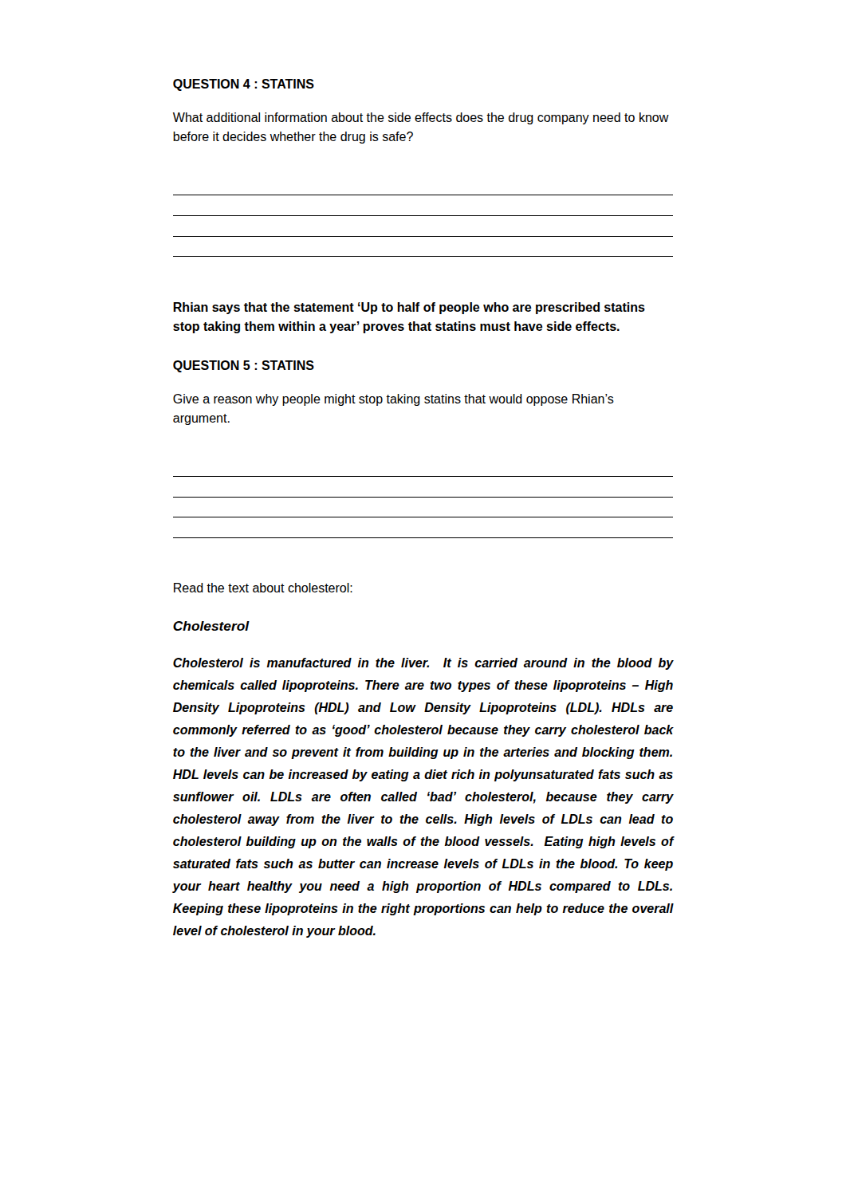QUESTION 4 : STATINS
What additional information about the side effects does the drug company need to know before it decides whether the drug is safe?
Rhian says that the statement ‘Up to half of people who are prescribed statins stop taking them within a year’ proves that statins must have side effects.
QUESTION 5 : STATINS
Give a reason why people might stop taking statins that would oppose Rhian’s argument.
Read the text about cholesterol:
Cholesterol
Cholesterol is manufactured in the liver. It is carried around in the blood by chemicals called lipoproteins. There are two types of these lipoproteins – High Density Lipoproteins (HDL) and Low Density Lipoproteins (LDL). HDLs are commonly referred to as ‘good’ cholesterol because they carry cholesterol back to the liver and so prevent it from building up in the arteries and blocking them. HDL levels can be increased by eating a diet rich in polyunsaturated fats such as sunflower oil. LDLs are often called ‘bad’ cholesterol, because they carry cholesterol away from the liver to the cells. High levels of LDLs can lead to cholesterol building up on the walls of the blood vessels. Eating high levels of saturated fats such as butter can increase levels of LDLs in the blood. To keep your heart healthy you need a high proportion of HDLs compared to LDLs. Keeping these lipoproteins in the right proportions can help to reduce the overall level of cholesterol in your blood.